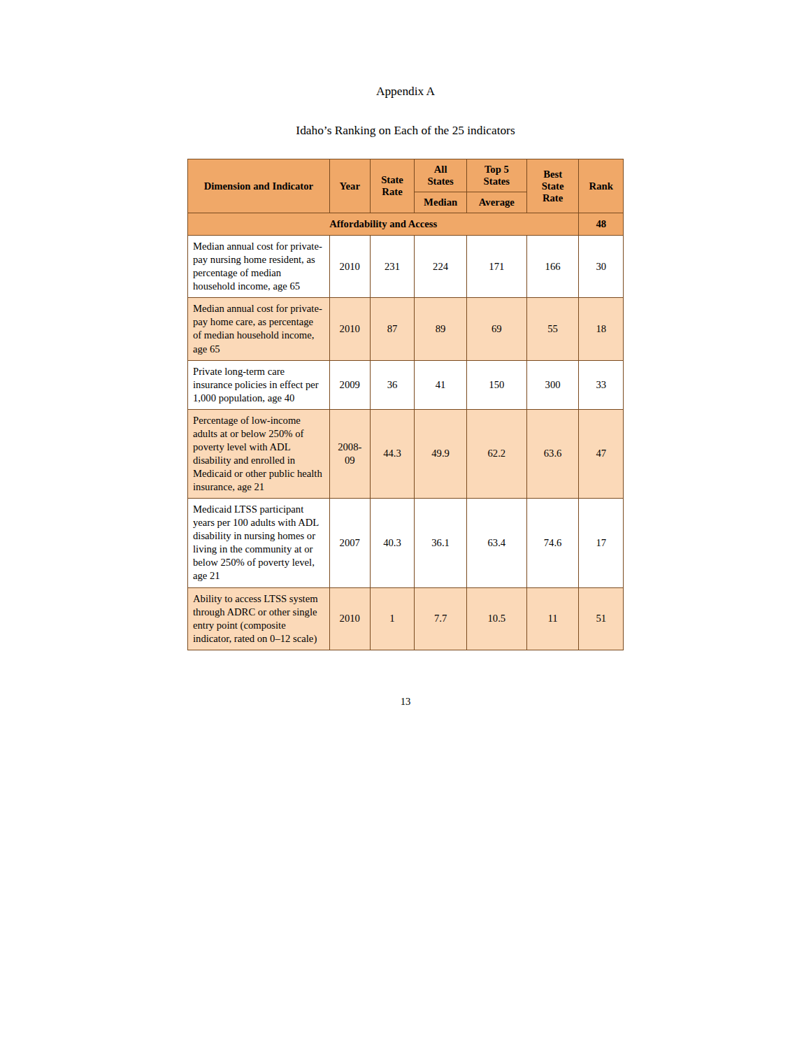Appendix A
Idaho’s Ranking on Each of the 25 indicators
| Dimension and Indicator | Year | State Rate | All States | Top 5 States | Best State Rate | Rank |
| --- | --- | --- | --- | --- | --- | --- |
| Median | Average |
| Affordability and Access | 48 |
| Median annual cost for private-pay nursing home resident, as percentage of median household income, age 65 | 2010 | 231 | 224 | 171 | 166 | 30 |
| Median annual cost for private-pay home care, as percentage of median household income, age 65 | 2010 | 87 | 89 | 69 | 55 | 18 |
| Private long-term care insurance policies in effect per 1,000 population, age 40 | 2009 | 36 | 41 | 150 | 300 | 33 |
| Percentage of low-income adults at or below 250% of poverty level with ADL disability and enrolled in Medicaid or other public health insurance, age 21 | 2008-09 | 44.3 | 49.9 | 62.2 | 63.6 | 47 |
| Medicaid LTSS participant years per 100 adults with ADL disability in nursing homes or living in the community at or below 250% of poverty level, age 21 | 2007 | 40.3 | 36.1 | 63.4 | 74.6 | 17 |
| Ability to access LTSS system through ADRC or other single entry point (composite indicator, rated on 0–12 scale) | 2010 | 1 | 7.7 | 10.5 | 11 | 51 |
13